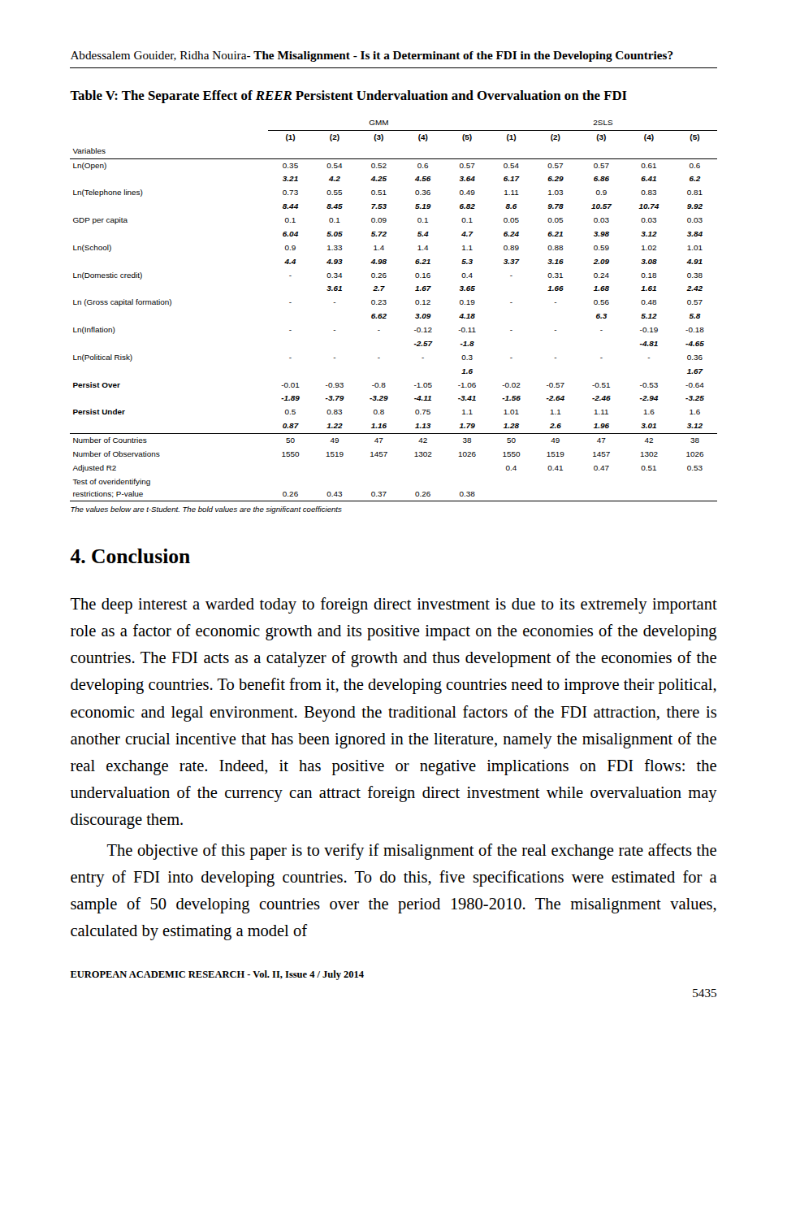Abdessalem Gouider, Ridha Nouira- The Misalignment - Is it a Determinant of the FDI in the Developing Countries?
Table V: The Separate Effect of REER Persistent Undervaluation and Overvaluation on the FDI
| | GMM | 2SLS |
| --- | --- | --- |
| (1) | (2) | (3) | (4) | (5) | (1) | (2) | (3) | (4) | (5) |
| Variables | | | | | | | | | | |
| Ln(Open) | 0.35 | 0.54 | 0.52 | 0.6 | 0.57 | 0.54 | 0.57 | 0.57 | 0.61 | 0.6 |
| | 3.21 | 4.2 | 4.25 | 4.56 | 3.64 | 6.17 | 6.29 | 6.86 | 6.41 | 6.2 |
| Ln(Telephone lines) | 0.73 | 0.55 | 0.51 | 0.36 | 0.49 | 1.11 | 1.03 | 0.9 | 0.83 | 0.81 |
| | 8.44 | 8.45 | 7.53 | 5.19 | 6.82 | 8.6 | 9.78 | 10.57 | 10.74 | 9.92 |
| GDP per capita | 0.1 | 0.1 | 0.09 | 0.1 | 0.1 | 0.05 | 0.05 | 0.03 | 0.03 | 0.03 |
| | 6.04 | 5.05 | 5.72 | 5.4 | 4.7 | 6.24 | 6.21 | 3.98 | 3.12 | 3.84 |
| Ln(School) | 0.9 | 1.33 | 1.4 | 1.4 | 1.1 | 0.89 | 0.88 | 0.59 | 1.02 | 1.01 |
| | 4.4 | 4.93 | 4.98 | 6.21 | 5.3 | 3.37 | 3.16 | 2.09 | 3.08 | 4.91 |
| Ln(Domestic credit) | - | 0.34 | 0.26 | 0.16 | 0.4 | - | 0.31 | 0.24 | 0.18 | 0.38 |
| | | 3.61 | 2.7 | 1.67 | 3.65 | | 1.66 | 1.68 | 1.61 | 2.42 |
| Ln (Gross capital formation) | - | - | 0.23 | 0.12 | 0.19 | - | - | 0.56 | 0.48 | 0.57 |
| | | | 6.62 | 3.09 | 4.18 | | | 6.3 | 5.12 | 5.8 |
| Ln(Inflation) | - | - | - | -0.12 | -0.11 | - | - | - | -0.19 | -0.18 |
| | | | | -2.57 | -1.8 | | | | -4.81 | -4.65 |
| Ln(Political Risk) | - | - | - | - | 0.3 | - | - | - | - | 0.36 |
| | | | | | 1.6 | | | | | 1.67 |
| Persist Over | -0.01 | -0.93 | -0.8 | -1.05 | -1.06 | -0.02 | -0.57 | -0.51 | -0.53 | -0.64 |
| | -1.89 | -3.79 | -3.29 | -4.11 | -3.41 | -1.56 | -2.64 | -2.46 | -2.94 | -3.25 |
| Persist Under | 0.5 | 0.83 | 0.8 | 0.75 | 1.1 | 1.01 | 1.1 | 1.11 | 1.6 | 1.6 |
| | 0.87 | 1.22 | 1.16 | 1.13 | 1.79 | 1.28 | 2.6 | 1.96 | 3.01 | 3.12 |
| Number of Countries | 50 | 49 | 47 | 42 | 38 | 50 | 49 | 47 | 42 | 38 |
| Number of Observations | 1550 | 1519 | 1457 | 1302 | 1026 | 1550 | 1519 | 1457 | 1302 | 1026 |
| Adjusted R2 | | | | | | 0.4 | 0.41 | 0.47 | 0.51 | 0.53 |
| Test of overidentifying restrictions; P-value | 0.26 | 0.43 | 0.37 | 0.26 | 0.38 | | | | | |
The values below are t-Student. The bold values are the significant coefficients
4. Conclusion
The deep interest a warded today to foreign direct investment is due to its extremely important role as a factor of economic growth and its positive impact on the economies of the developing countries. The FDI acts as a catalyzer of growth and thus development of the economies of the developing countries. To benefit from it, the developing countries need to improve their political, economic and legal environment. Beyond the traditional factors of the FDI attraction, there is another crucial incentive that has been ignored in the literature, namely the misalignment of the real exchange rate. Indeed, it has positive or negative implications on FDI flows: the undervaluation of the currency can attract foreign direct investment while overvaluation may discourage them.
The objective of this paper is to verify if misalignment of the real exchange rate affects the entry of FDI into developing countries. To do this, five specifications were estimated for a sample of 50 developing countries over the period 1980-2010. The misalignment values, calculated by estimating a model of
EUROPEAN ACADEMIC RESEARCH - Vol. II, Issue 4 / July 2014
5435